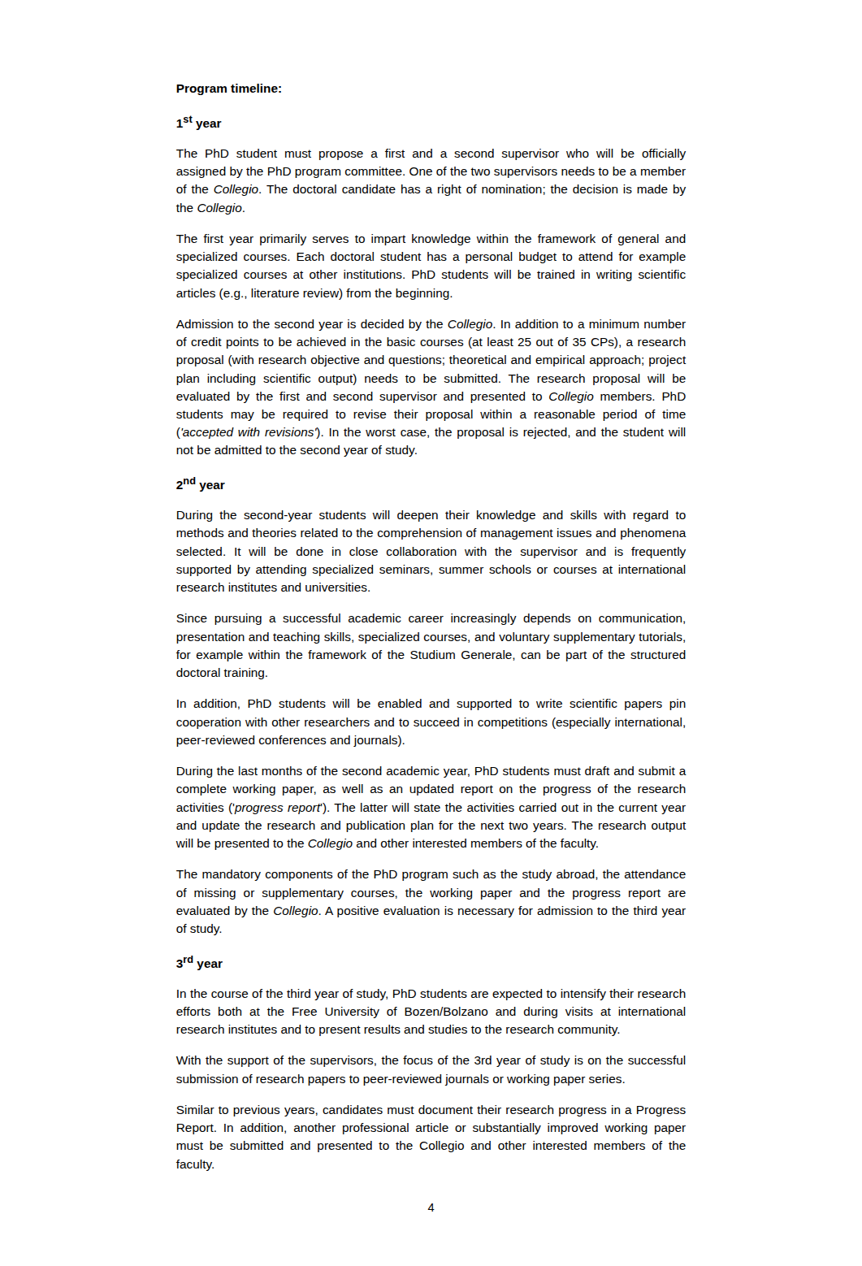Program timeline:
1st year
The PhD student must propose a first and a second supervisor who will be officially assigned by the PhD program committee. One of the two supervisors needs to be a member of the Collegio. The doctoral candidate has a right of nomination; the decision is made by the Collegio.
The first year primarily serves to impart knowledge within the framework of general and specialized courses. Each doctoral student has a personal budget to attend for example specialized courses at other institutions. PhD students will be trained in writing scientific articles (e.g., literature review) from the beginning.
Admission to the second year is decided by the Collegio. In addition to a minimum number of credit points to be achieved in the basic courses (at least 25 out of 35 CPs), a research proposal (with research objective and questions; theoretical and empirical approach; project plan including scientific output) needs to be submitted. The research proposal will be evaluated by the first and second supervisor and presented to Collegio members. PhD students may be required to revise their proposal within a reasonable period of time ('accepted with revisions'). In the worst case, the proposal is rejected, and the student will not be admitted to the second year of study.
2nd year
During the second-year students will deepen their knowledge and skills with regard to methods and theories related to the comprehension of management issues and phenomena selected. It will be done in close collaboration with the supervisor and is frequently supported by attending specialized seminars, summer schools or courses at international research institutes and universities.
Since pursuing a successful academic career increasingly depends on communication, presentation and teaching skills, specialized courses, and voluntary supplementary tutorials, for example within the framework of the Studium Generale, can be part of the structured doctoral training.
In addition, PhD students will be enabled and supported to write scientific papers pin cooperation with other researchers and to succeed in competitions (especially international, peer-reviewed conferences and journals).
During the last months of the second academic year, PhD students must draft and submit a complete working paper, as well as an updated report on the progress of the research activities ('progress report'). The latter will state the activities carried out in the current year and update the research and publication plan for the next two years. The research output will be presented to the Collegio and other interested members of the faculty.
The mandatory components of the PhD program such as the study abroad, the attendance of missing or supplementary courses, the working paper and the progress report are evaluated by the Collegio. A positive evaluation is necessary for admission to the third year of study.
3rd year
In the course of the third year of study, PhD students are expected to intensify their research efforts both at the Free University of Bozen/Bolzano and during visits at international research institutes and to present results and studies to the research community.
With the support of the supervisors, the focus of the 3rd year of study is on the successful submission of research papers to peer-reviewed journals or working paper series.
Similar to previous years, candidates must document their research progress in a Progress Report. In addition, another professional article or substantially improved working paper must be submitted and presented to the Collegio and other interested members of the faculty.
4